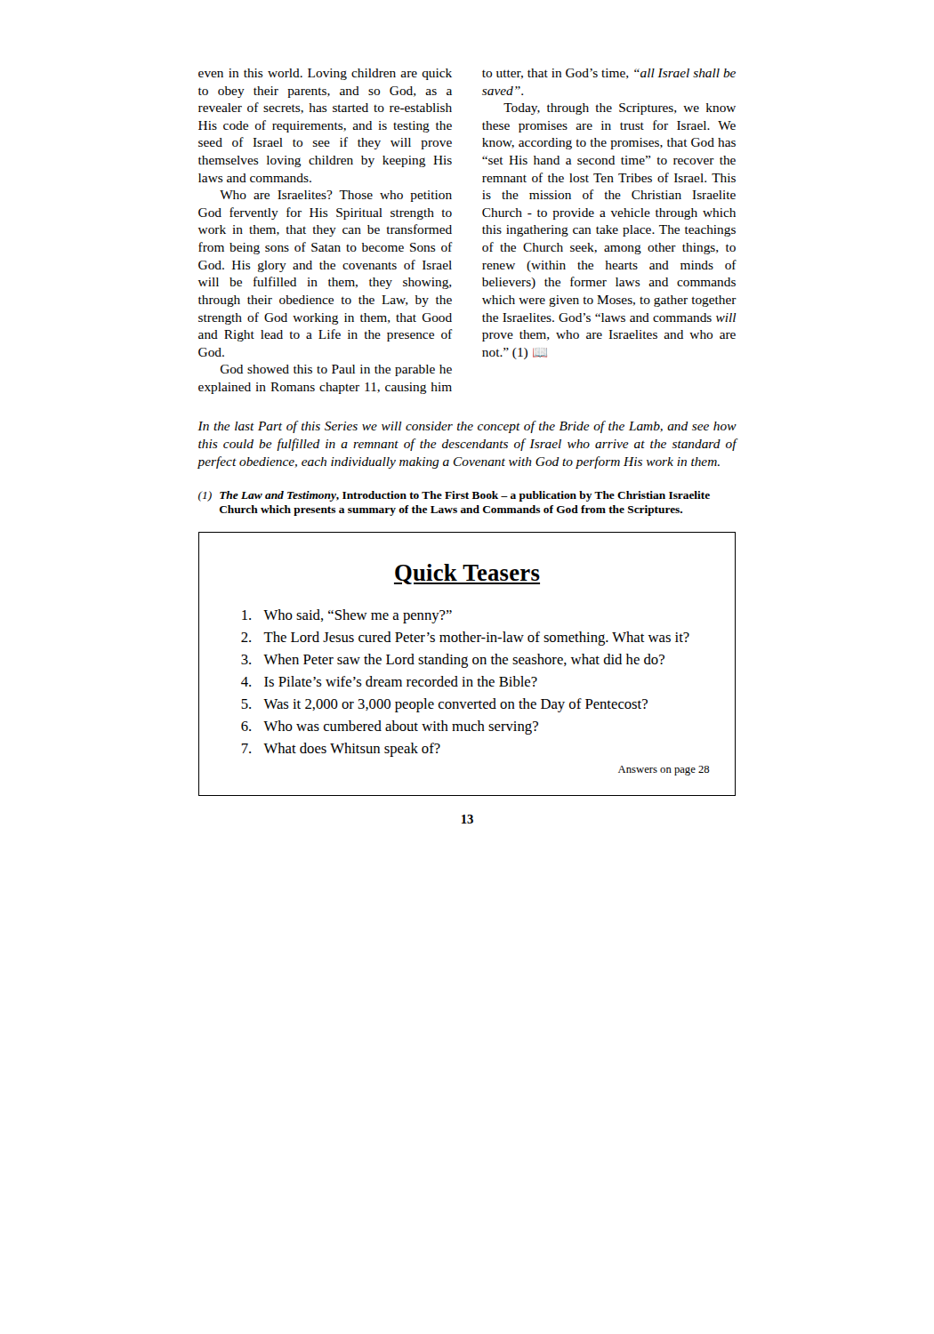even in this world. Loving children are quick to obey their parents, and so God, as a revealer of secrets, has started to re-establish His code of requirements, and is testing the seed of Israel to see if they will prove themselves loving children by keeping His laws and commands.
Who are Israelites? Those who petition God fervently for His Spiritual strength to work in them, that they can be transformed from being sons of Satan to become Sons of God. His glory and the covenants of Israel will be fulfilled in them, they showing, through their obedience to the Law, by the strength of God working in them, that Good and Right lead to a Life in the presence of God.
God showed this to Paul in the parable he explained in Romans chapter 11, causing him to utter, that in God’s time, “all Israel shall be saved”.
Today, through the Scriptures, we know these promises are in trust for Israel. We know, according to the promises, that God has “set His hand a second time” to recover the remnant of the lost Ten Tribes of Israel. This is the mission of the Christian Israelite Church - to provide a vehicle through which this ingathering can take place. The teachings of the Church seek, among other things, to renew (within the hearts and minds of believers) the former laws and commands which were given to Moses, to gather together the Israelites. God’s “laws and commands will prove them, who are Israelites and who are not.” (1) 📖
In the last Part of this Series we will consider the concept of the Bride of the Lamb, and see how this could be fulfilled in a remnant of the descendants of Israel who arrive at the standard of perfect obedience, each individually making a Covenant with God to perform His work in them.
(1) The Law and Testimony, Introduction to The First Book – a publication by The Christian Israelite Church which presents a summary of the Laws and Commands of God from the Scriptures.
Quick Teasers
Who said, “Shew me a penny?”
The Lord Jesus cured Peter’s mother-in-law of something. What was it?
When Peter saw the Lord standing on the seashore, what did he do?
Is Pilate’s wife’s dream recorded in the Bible?
Was it 2,000 or 3,000 people converted on the Day of Pentecost?
Who was cumbered about with much serving?
What does Whitsun speak of?
Answers on page 28
13